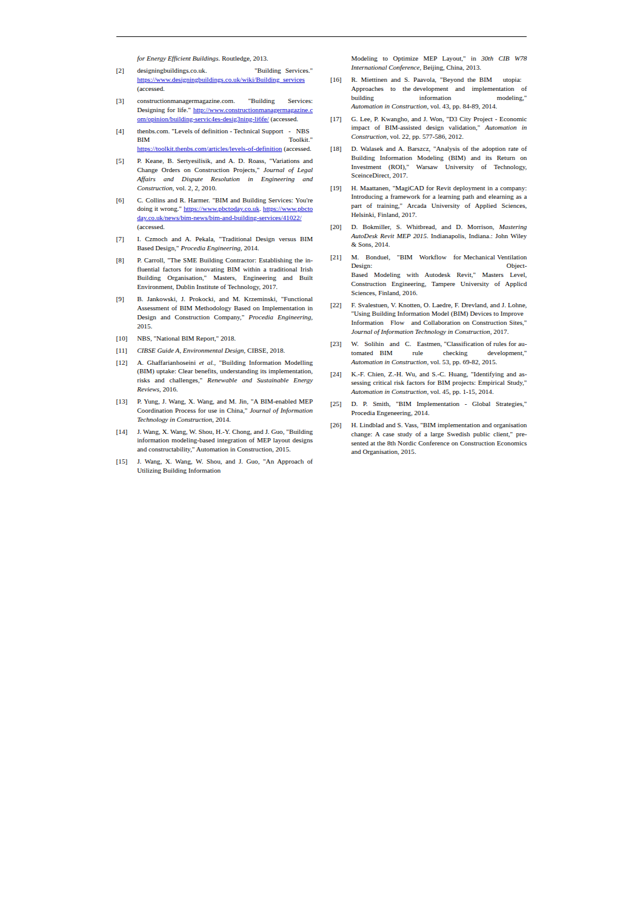for Energy Efficient Buildings. Routledge, 2013.
[2]
designingbuildings.co.uk. "Building Services." https://www.designingbuildings.co.uk/wiki/Building_services (accessed.
[3]
constructionmanagermagazine.com. "Building Services: Designing for life." http://www.constructionmanagermagazine.com/opinion/building-servic4es-desig3ning-li6fe/ (accessed.
[4]
thenbs.com. "Levels of definition - Technical Support - NBS BIM Toolkit." https://toolkit.thenbs.com/articles/levels-of-definition (accessed.
[5]
P. Keane, B. Sertyesilisik, and A. D. Roass, "Variations and Change Orders on Construction Projects," Journal of Legal Affairs and Dispute Resolution in Engineering and Construction, vol. 2, 2, 2010.
[6]
C. Collins and R. Harmer. "BIM and Building Services: You're doing it wrong." https://www.pbctoday.co.uk. https://www.pbctoday.co.uk/news/bim-news/bim-and-building-services/41022/ (accessed.
[7]
I. Czmoch and A. Pekala, "Traditional Design versus BIM Based Design," Procedia Engineering, 2014.
[8]
P. Carroll, "The SME Building Contractor: Establishing the influential factors for innovating BIM within a traditional Irish Building Organisation," Masters, Engineering and Built Environment, Dublin Institute of Technology, 2017.
[9]
B. Jankowski, J. Prokocki, and M. Krzeminski, "Functional Assessment of BIM Methodology Based on Implementation in Design and Construction Company," Procedia Engineering, 2015.
[10]
NBS, "National BIM Report," 2018.
[11]
CIBSE Guide A, Environmental Design, CIBSE, 2018.
[12]
A. Ghaffarianhoseini et al., "Building Information Modelling (BIM) uptake: Clear benefits, understanding its implementation, risks and challenges," Renewable and Sustainable Energy Reviews, 2016.
[13]
P. Yung, J. Wang, X. Wang, and M. Jin, "A BIM-enabled MEP Coordination Process for use in China," Journal of Information Technology in Construction, 2014.
[14]
J. Wang, X. Wang, W. Shou, H.-Y. Chong, and J. Guo, "Building information modeling-based integration of MEP layout designs and constructability," Automation in Construction, 2015.
[15]
J. Wang, X. Wang, W. Shou, and J. Guo, "An Approach of Utilizing Building Information
Modeling to Optimize MEP Layout," in 30th CIB W78 International Conference, Beijing, China, 2013.
[16]
R. Miettinen and S. Paavola, "Beyond the BIM utopia: Approaches to the development and implementation of building information modeling," Automation in Construction, vol. 43, pp. 84-89, 2014.
[17]
G. Lee, P. Kwangho, and J. Won, "D3 City Project - Economic impact of BIM-assisted design validation," Automation in Construction, vol. 22, pp. 577-586, 2012.
[18]
D. Walasek and A. Barszcz, "Analysis of the adoption rate of Building Information Modeling (BIM) and its Return on Investment (ROI)," Warsaw University of Technology, SceinceDirect, 2017.
[19]
H. Maattanen, "MagiCAD for Revit deployment in a company: Introducing a framework for a learning path and elearning as a part of training," Arcada University of Applied Sciences, Helsinki, Finland, 2017.
[20]
D. Bokmiller, S. Whitbread, and D. Morrison, Mastering AutoDesk Revit MEP 2015. Indianapolis, Indiana.: John Wiley & Sons, 2014.
[21]
M. Bonduel, "BIM Workflow for Mechanical Ventilation Design: Object- Based Modeling with Autodesk Revit," Masters Level, Construction Engineering, Tampere University of Applicd Sciences, Finland, 2016.
[22]
F. Svalestuen, V. Knotten, O. Laedre, F. Drevland, and J. Lohne, "Using Building Information Model (BIM) Devices to Improve Information Flow and Collaboration on Construction Sites," Journal of Information Technology in Construction, 2017.
[23]
W. Solihin and C. Eastmen, "Classification of rules for automated BIM rule checking development," Automation in Construction, vol. 53, pp. 69-82, 2015.
[24]
K.-F. Chien, Z.-H. Wu, and S.-C. Huang, "Identifying and assessing critical risk factors for BIM projects: Empirical Study," Automation in Construction, vol. 45, pp. 1-15, 2014.
[25]
D. P. Smith, "BIM Implementation - Global Strategies," Procedia Engeneering, 2014.
[26]
H. Lindblad and S. Vass, "BIM implementation and organisation change: A case study of a large Swedish public client," presented at the 8th Nordic Conference on Construction Economics and Organisation, 2015.